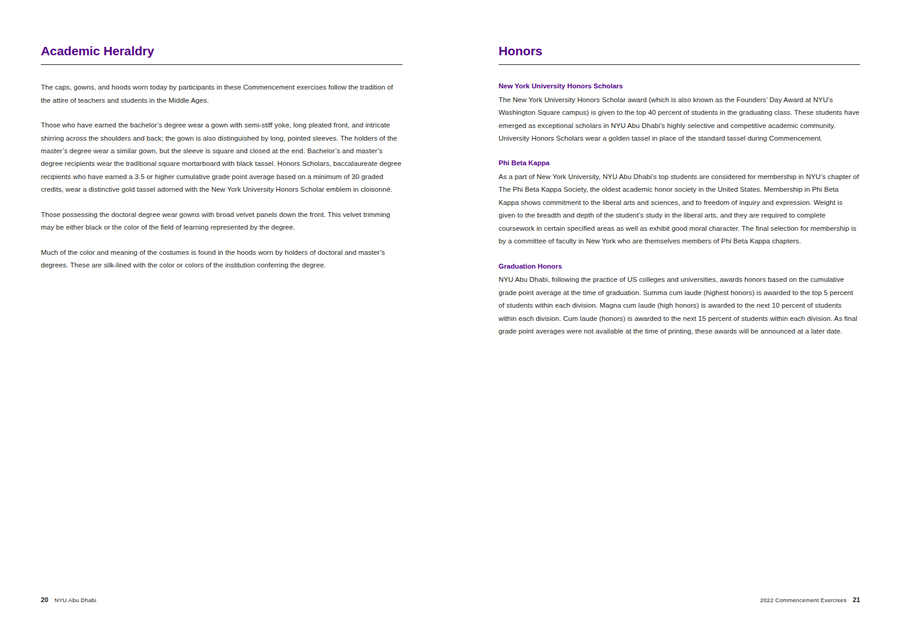Academic Heraldry
The caps, gowns, and hoods worn today by participants in these Commencement exercises follow the tradition of the attire of teachers and students in the Middle Ages.
Those who have earned the bachelor’s degree wear a gown with semi-stiff yoke, long pleated front, and intricate shirring across the shoulders and back; the gown is also distinguished by long, pointed sleeves. The holders of the master’s degree wear a similar gown, but the sleeve is square and closed at the end. Bachelor’s and master’s degree recipients wear the traditional square mortarboard with black tassel. Honors Scholars, baccalaureate degree recipients who have earned a 3.5 or higher cumulative grade point average based on a minimum of 30 graded credits, wear a distinctive gold tassel adorned with the New York University Honors Scholar emblem in cloisonné.
Those possessing the doctoral degree wear gowns with broad velvet panels down the front. This velvet trimming may be either black or the color of the field of learning represented by the degree.
Much of the color and meaning of the costumes is found in the hoods worn by holders of doctoral and master’s degrees. These are silk-lined with the color or colors of the institution conferring the degree.
20 NYU Abu Dhabi
Honors
New York University Honors Scholars
The New York University Honors Scholar award (which is also known as the Founders’ Day Award at NYU’s Washington Square campus) is given to the top 40 percent of students in the graduating class. These students have emerged as exceptional scholars in NYU Abu Dhabi’s highly selective and competitive academic community. University Honors Scholars wear a golden tassel in place of the standard tassel during Commencement.
Phi Beta Kappa
As a part of New York University, NYU Abu Dhabi’s top students are considered for membership in NYU’s chapter of The Phi Beta Kappa Society, the oldest academic honor society in the United States. Membership in Phi Beta Kappa shows commitment to the liberal arts and sciences, and to freedom of inquiry and expression. Weight is given to the breadth and depth of the student’s study in the liberal arts, and they are required to complete coursework in certain specified areas as well as exhibit good moral character. The final selection for membership is by a committee of faculty in New York who are themselves members of Phi Beta Kappa chapters.
Graduation Honors
NYU Abu Dhabi, following the practice of US colleges and universities, awards honors based on the cumulative grade point average at the time of graduation. Summa cum laude (highest honors) is awarded to the top 5 percent of students within each division. Magna cum laude (high honors) is awarded to the next 10 percent of students within each division. Cum laude (honors) is awarded to the next 15 percent of students within each division. As final grade point averages were not available at the time of printing, these awards will be announced at a later date.
2022 Commencement Exercises 21